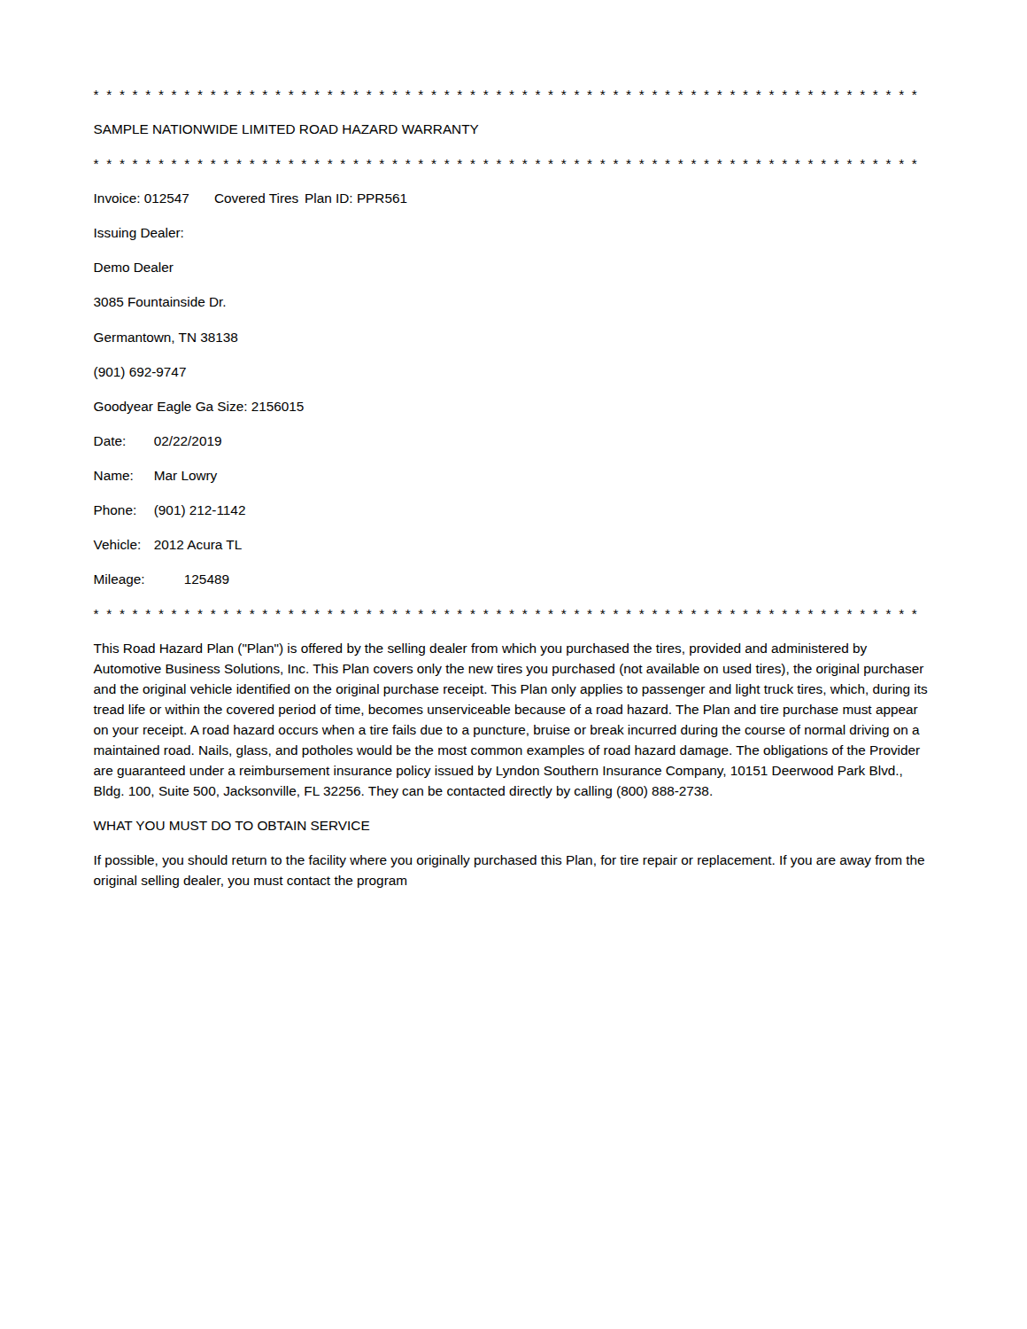* * * * * * * * * * * * * * * * * * * * * * * * * * * * * * * * * * * * * * * * * * * * * * * * * * * * * * * * * * * * * * * *
SAMPLE NATIONWIDE LIMITED ROAD HAZARD WARRANTY
* * * * * * * * * * * * * * * * * * * * * * * * * * * * * * * * * * * * * * * * * * * * * * * * * * * * * * * * * * * * * * * *
Invoice: 012547 Covered Tires Plan ID: PPR561
Issuing Dealer:
Demo Dealer
3085 Fountainside Dr.
Germantown, TN 38138
(901) 692-9747
Goodyear Eagle Ga Size: 2156015
Date: 02/22/2019
Name: Mar Lowry
Phone: (901) 212-1142
Vehicle: 2012 Acura TL
Mileage: 125489
* * * * * * * * * * * * * * * * * * * * * * * * * * * * * * * * * * * * * * * * * * * * * * * * * * * * * * * * * * * * * * * *
This Road Hazard Plan ("Plan") is offered by the selling dealer from which you purchased the tires, provided and administered by Automotive Business Solutions, Inc. This Plan covers only the new tires you purchased (not available on used tires), the original purchaser and the original vehicle identified on the original purchase receipt. This Plan only applies to passenger and light truck tires, which, during its tread life or within the covered period of time, becomes unserviceable because of a road hazard. The Plan and tire purchase must appear on your receipt. A road hazard occurs when a tire fails due to a puncture, bruise or break incurred during the course of normal driving on a maintained road. Nails, glass, and potholes would be the most common examples of road hazard damage. The obligations of the Provider are guaranteed under a reimbursement insurance policy issued by Lyndon Southern Insurance Company, 10151 Deerwood Park Blvd., Bldg. 100, Suite 500, Jacksonville, FL 32256. They can be contacted directly by calling (800) 888-2738.
WHAT YOU MUST DO TO OBTAIN SERVICE
If possible, you should return to the facility where you originally purchased this Plan, for tire repair or replacement. If you are away from the original selling dealer, you must contact the program